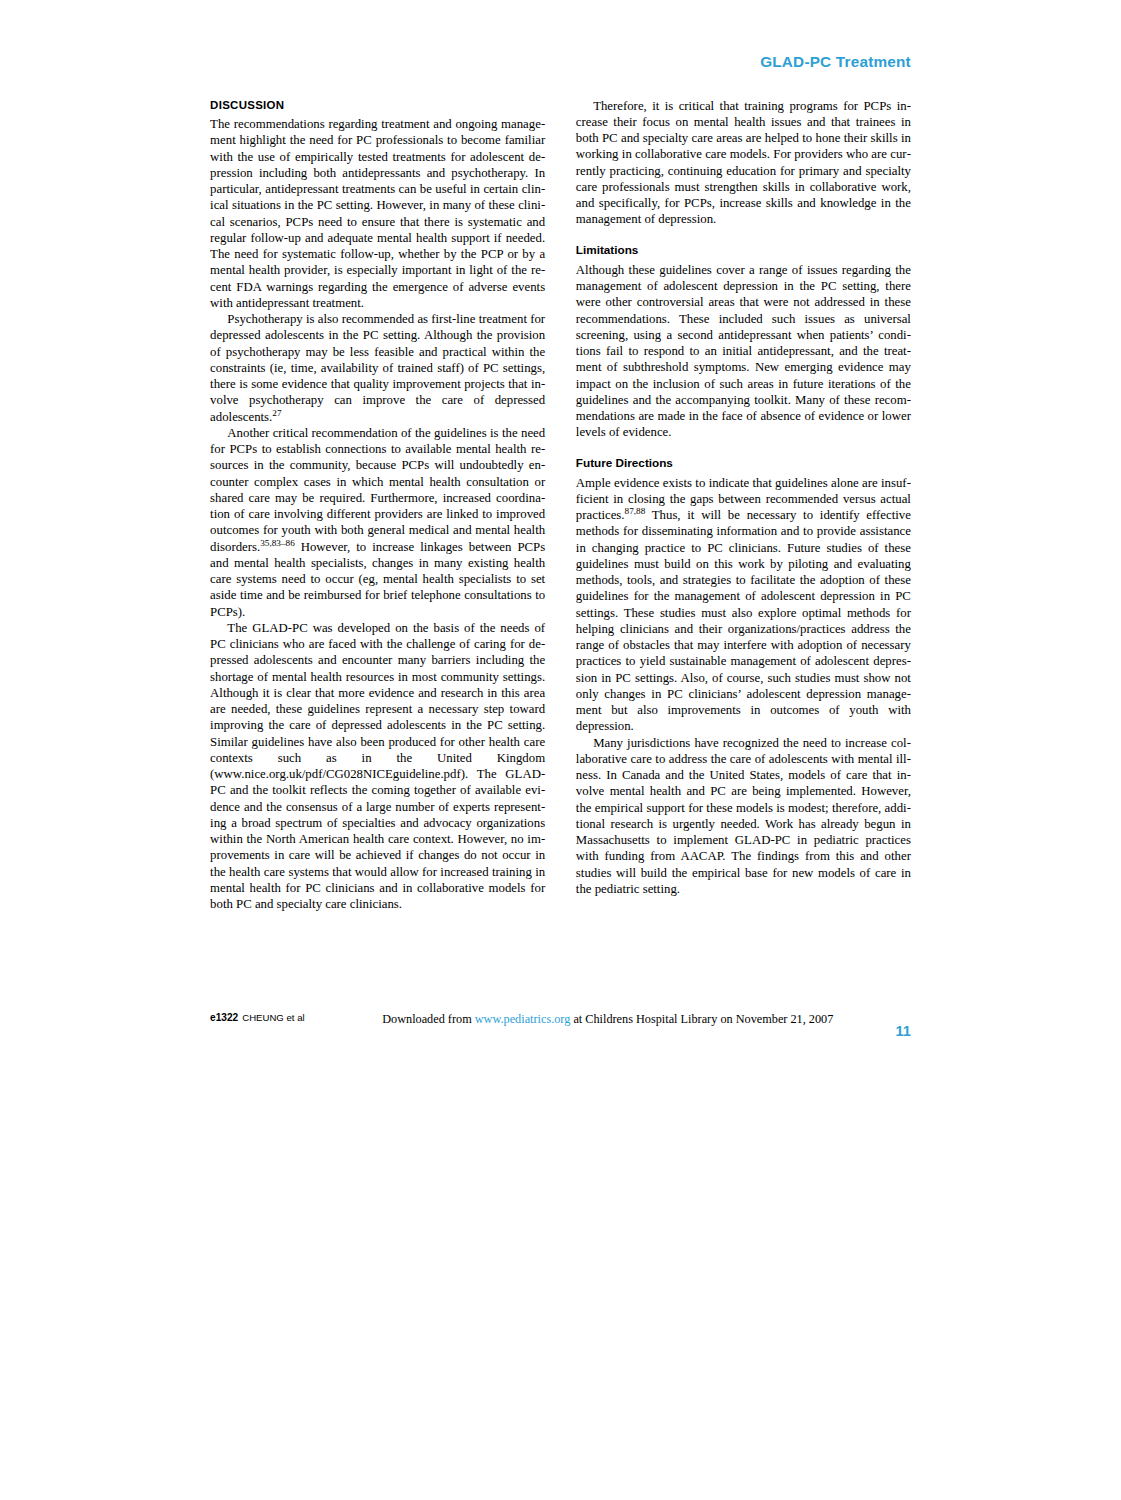GLAD-PC Treatment
Discussion
The recommendations regarding treatment and ongoing management highlight the need for PC professionals to become familiar with the use of empirically tested treatments for adolescent depression including both antidepressants and psychotherapy. In particular, antidepressant treatments can be useful in certain clinical situations in the PC setting. However, in many of these clinical scenarios, PCPs need to ensure that there is systematic and regular follow-up and adequate mental health support if needed. The need for systematic follow-up, whether by the PCP or by a mental health provider, is especially important in light of the recent FDA warnings regarding the emergence of adverse events with antidepressant treatment.
Psychotherapy is also recommended as first-line treatment for depressed adolescents in the PC setting. Although the provision of psychotherapy may be less feasible and practical within the constraints (ie, time, availability of trained staff) of PC settings, there is some evidence that quality improvement projects that involve psychotherapy can improve the care of depressed adolescents.27
Another critical recommendation of the guidelines is the need for PCPs to establish connections to available mental health resources in the community, because PCPs will undoubtedly encounter complex cases in which mental health consultation or shared care may be required. Furthermore, increased coordination of care involving different providers are linked to improved outcomes for youth with both general medical and mental health disorders.35,83–86 However, to increase linkages between PCPs and mental health specialists, changes in many existing health care systems need to occur (eg, mental health specialists to set aside time and be reimbursed for brief telephone consultations to PCPs).
The GLAD-PC was developed on the basis of the needs of PC clinicians who are faced with the challenge of caring for depressed adolescents and encounter many barriers including the shortage of mental health resources in most community settings. Although it is clear that more evidence and research in this area are needed, these guidelines represent a necessary step toward improving the care of depressed adolescents in the PC setting. Similar guidelines have also been produced for other health care contexts such as in the United Kingdom (www.nice.org.uk/pdf/CG028NICEguideline.pdf). The GLAD-PC and the toolkit reflects the coming together of available evidence and the consensus of a large number of experts representing a broad spectrum of specialties and advocacy organizations within the North American health care context. However, no improvements in care will be achieved if changes do not occur in the health care systems that would allow for increased training in mental health for PC clinicians and in collaborative models for both PC and specialty care clinicians.
Therefore, it is critical that training programs for PCPs increase their focus on mental health issues and that trainees in both PC and specialty care areas are helped to hone their skills in working in collaborative care models. For providers who are currently practicing, continuing education for primary and specialty care professionals must strengthen skills in collaborative work, and specifically, for PCPs, increase skills and knowledge in the management of depression.
Limitations
Although these guidelines cover a range of issues regarding the management of adolescent depression in the PC setting, there were other controversial areas that were not addressed in these recommendations. These included such issues as universal screening, using a second antidepressant when patients’ conditions fail to respond to an initial antidepressant, and the treatment of subthreshold symptoms. New emerging evidence may impact on the inclusion of such areas in future iterations of the guidelines and the accompanying toolkit. Many of these recommendations are made in the face of absence of evidence or lower levels of evidence.
Future Directions
Ample evidence exists to indicate that guidelines alone are insufficient in closing the gaps between recommended versus actual practices.87,88 Thus, it will be necessary to identify effective methods for disseminating information and to provide assistance in changing practice to PC clinicians. Future studies of these guidelines must build on this work by piloting and evaluating methods, tools, and strategies to facilitate the adoption of these guidelines for the management of adolescent depression in PC settings. These studies must also explore optimal methods for helping clinicians and their organizations/practices address the range of obstacles that may interfere with adoption of necessary practices to yield sustainable management of adolescent depression in PC settings. Also, of course, such studies must show not only changes in PC clinicians’ adolescent depression management but also improvements in outcomes of youth with depression.
Many jurisdictions have recognized the need to increase collaborative care to address the care of adolescents with mental illness. In Canada and the United States, models of care that involve mental health and PC are being implemented. However, the empirical support for these models is modest; therefore, additional research is urgently needed. Work has already begun in Massachusetts to implement GLAD-PC in pediatric practices with funding from AACAP. The findings from this and other studies will build the empirical base for new models of care in the pediatric setting.
e1322 CHEUNG et al
Downloaded from www.pediatrics.org at Childrens Hospital Library on November 21, 2007
11